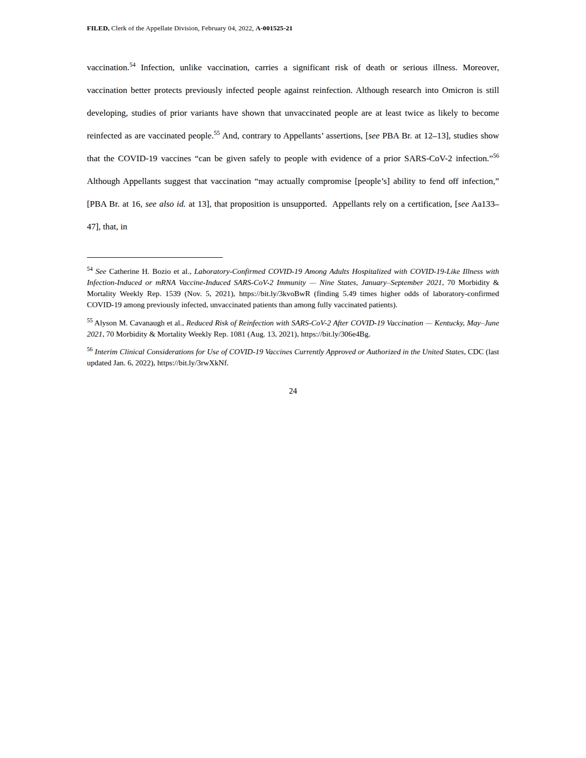FILED, Clerk of the Appellate Division, February 04, 2022, A-001525-21
vaccination.54 Infection, unlike vaccination, carries a significant risk of death or serious illness. Moreover, vaccination better protects previously infected people against reinfection. Although research into Omicron is still developing, studies of prior variants have shown that unvaccinated people are at least twice as likely to become reinfected as are vaccinated people.55 And, contrary to Appellants’ assertions, [see PBA Br. at 12–13], studies show that the COVID-19 vaccines “can be given safely to people with evidence of a prior SARS-CoV-2 infection.”56 Although Appellants suggest that vaccination “may actually compromise [people’s] ability to fend off infection,” [PBA Br. at 16, see also id. at 13], that proposition is unsupported. Appellants rely on a certification, [see Aa133–47], that, in
54 See Catherine H. Bozio et al., Laboratory-Confirmed COVID-19 Among Adults Hospitalized with COVID-19-Like Illness with Infection-Induced or mRNA Vaccine-Induced SARS-CoV-2 Immunity — Nine States, January–September 2021, 70 Morbidity & Mortality Weekly Rep. 1539 (Nov. 5, 2021), https://bit.ly/3kvoBwR (finding 5.49 times higher odds of laboratory-confirmed COVID-19 among previously infected, unvaccinated patients than among fully vaccinated patients).
55 Alyson M. Cavanaugh et al., Reduced Risk of Reinfection with SARS-CoV-2 After COVID-19 Vaccination — Kentucky, May–June 2021, 70 Morbidity & Mortality Weekly Rep. 1081 (Aug. 13, 2021), https://bit.ly/306e4Bg.
56 Interim Clinical Considerations for Use of COVID-19 Vaccines Currently Approved or Authorized in the United States, CDC (last updated Jan. 6, 2022), https://bit.ly/3rwXkNf.
24